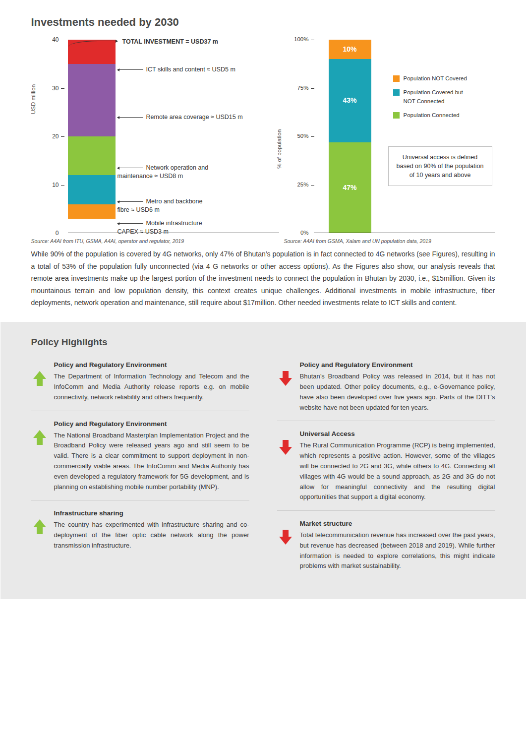Investments needed by 2030
USD million
40 30 20 10 0
TOTAL INVESTMENT = USD37 m
ICT skills and content ≈ USD5 m
Remote area coverage ≈ USD15 m
Network operation and
maintenance ≈ USD8 m
Metro and backbone
fibre ≈ USD6 m
Mobile infrastructure
CAPEX ≈ USD3 m
Source: A4AI from ITU, GSMA, A4AI, operator and regulator, 2019
% of population
100% 75% 50% 25% 0%
10%
43%
47%
Population NOT Covered
Population Covered but
NOT Connected
Population Connected
Universal access is defined based on 90% of the population of 10 years and above
Source: A4AI from GSMA, Xalam and UN population data, 2019
While 90% of the population is covered by 4G networks, only 47% of Bhutan’s population is in fact connected to 4G networks (see Figures), resulting in a total of 53% of the population fully unconnected (via 4 G networks or other access options). As the Figures also show, our analysis reveals that remote area investments make up the largest portion of the investment needs to connect the population in Bhutan by 2030, i.e., $15million. Given its mountainous terrain and low population density, this context creates unique challenges. Additional investments in mobile infrastructure, fiber deployments, network operation and maintenance, still require about $17million. Other needed investments relate to ICT skills and content.
Policy Highlights
Policy and Regulatory Environment
The Department of Information Technology and Telecom and the InfoComm and Media Authority release reports e.g. on mobile connectivity, network reliability and others frequently.
Policy and Regulatory Environment
The National Broadband Masterplan Implementation Project and the Broadband Policy were released years ago and still seem to be valid. There is a clear commitment to support deployment in non-commercially viable areas. The InfoComm and Media Authority has even developed a regulatory framework for 5G development, and is planning on establishing mobile number portability (MNP).
Infrastructure sharing
The country has experimented with infrastructure sharing and co-deployment of the fiber optic cable network along the power transmission infrastructure.
Policy and Regulatory Environment
Bhutan’s Broadband Policy was released in 2014, but it has not been updated. Other policy documents, e.g., e-Governance policy, have also been developed over five years ago. Parts of the DITT’s website have not been updated for ten years.
Universal Access
The Rural Communication Programme (RCP) is being implemented, which represents a positive action. However, some of the villages will be connected to 2G and 3G, while others to 4G. Connecting all villages with 4G would be a sound approach, as 2G and 3G do not allow for meaningful connectivity and the resulting digital opportunities that support a digital economy.
Market structure
Total telecommunication revenue has increased over the past years, but revenue has decreased (between 2018 and 2019). While further information is needed to explore correlations, this might indicate problems with market sustainability.